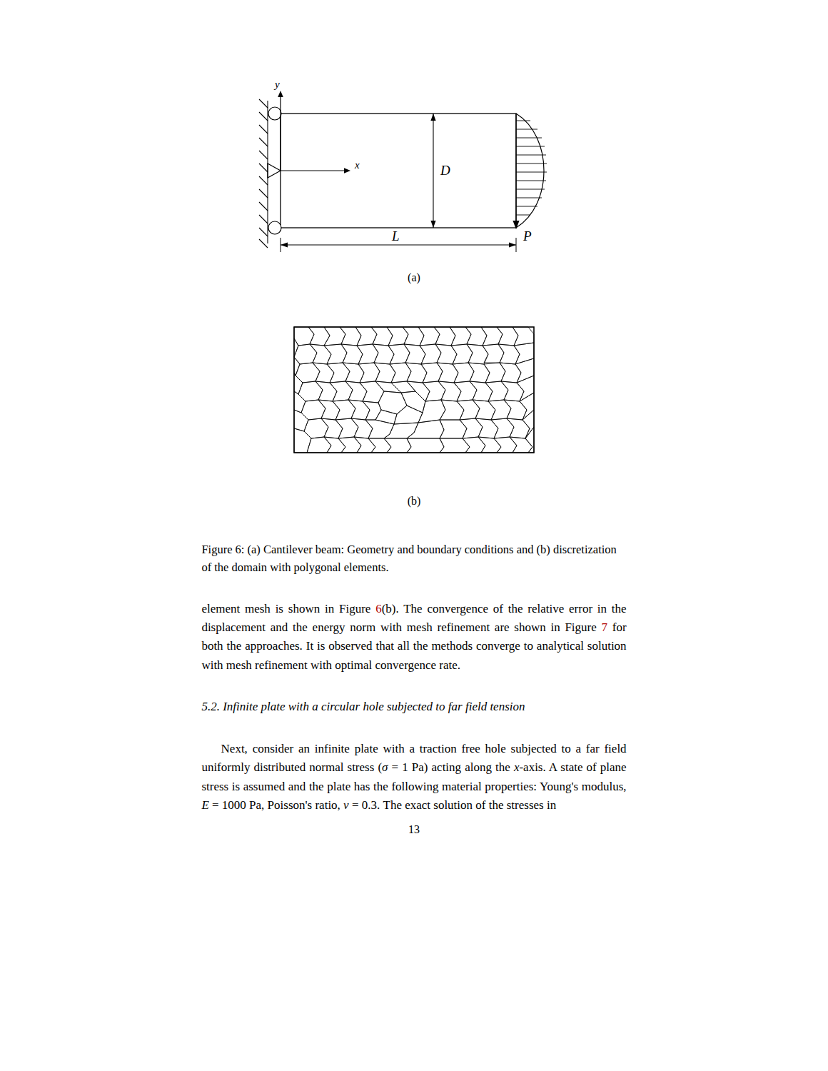y x D L P
(a)
(b)
Figure 6: (a) Cantilever beam: Geometry and boundary conditions and (b) discretization of the domain with polygonal elements.
element mesh is shown in Figure 6(b). The convergence of the relative error in the displacement and the energy norm with mesh refinement are shown in Figure 7 for both the approaches. It is observed that all the methods converge to analytical solution with mesh refinement with optimal convergence rate.
5.2. Infinite plate with a circular hole subjected to far field tension
Next, consider an infinite plate with a traction free hole subjected to a far field uniformly distributed normal stress (σ = 1 Pa) acting along the x-axis. A state of plane stress is assumed and the plate has the following material properties: Young's modulus, E = 1000 Pa, Poisson's ratio, ν = 0.3. The exact solution of the stresses in
13